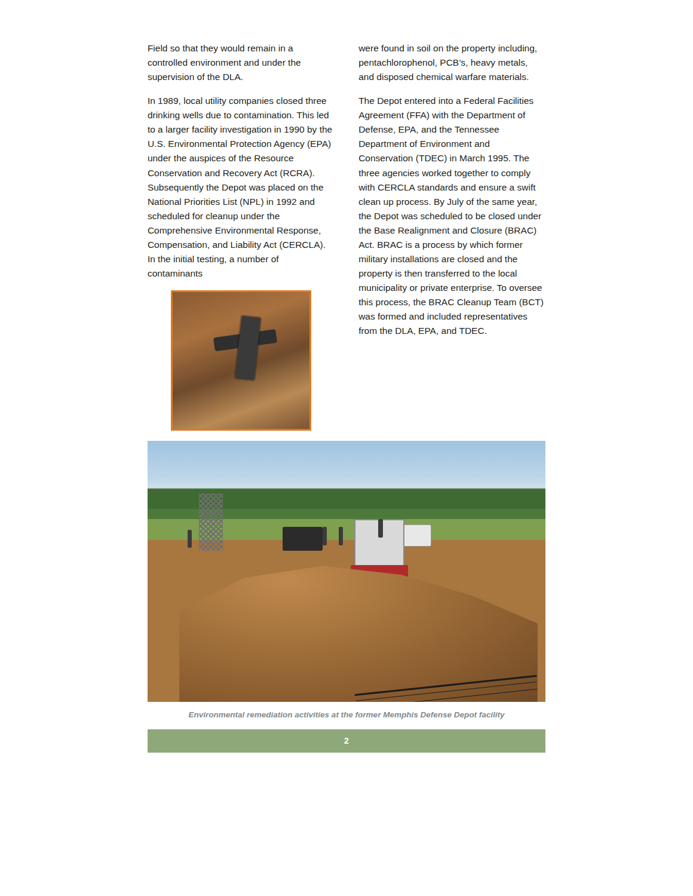Field so that they would remain in a controlled environment and under the supervision of the DLA.
In 1989, local utility companies closed three drinking wells due to contamination. This led to a larger facility investigation in 1990 by the U.S. Environmental Protection Agency (EPA) under the auspices of the Resource Conservation and Recovery Act (RCRA). Subsequently the Depot was placed on the National Priorities List (NPL) in 1992 and scheduled for cleanup under the Comprehensive Environmental Response, Compensation, and Liability Act (CERCLA). In the initial testing, a number of contaminants
were found in soil on the property including, pentachlorophenol, PCB’s, heavy metals, and disposed chemical warfare materials.
The Depot entered into a Federal Facilities Agreement (FFA) with the Department of Defense, EPA, and the Tennessee Department of Environment and Conservation (TDEC) in March 1995. The three agencies worked together to comply with CERCLA standards and ensure a swift clean up process. By July of the same year, the Depot was scheduled to be closed under the Base Realignment and Closure (BRAC) Act. BRAC is a process by which former military installations are closed and the property is then transferred to the local municipality or private enterprise. To oversee this process, the BRAC Cleanup Team (BCT) was formed and included representatives from the DLA, EPA, and TDEC.
Environmental remediation activities at the former Memphis Defense Depot facility
2